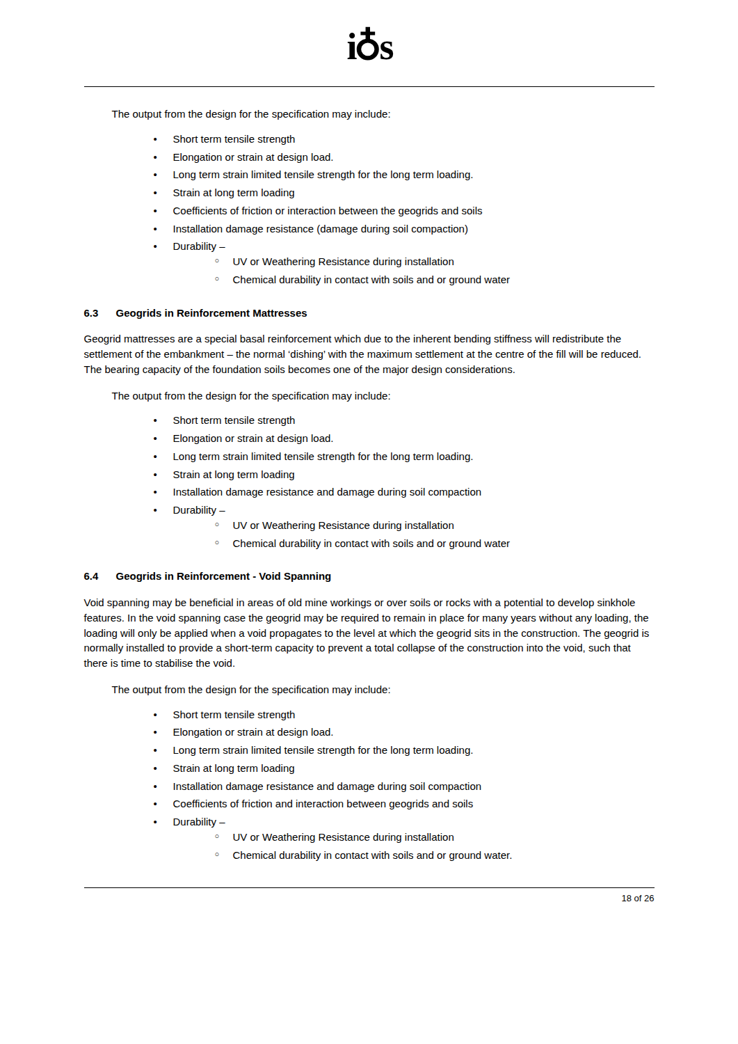i♁s
The output from the design for the specification may include:
Short term tensile strength
Elongation or strain at design load.
Long term strain limited tensile strength for the long term loading.
Strain at long term loading
Coefficients of friction or interaction between the geogrids and soils
Installation damage resistance (damage during soil compaction)
Durability –
UV or Weathering Resistance during installation
Chemical durability in contact with soils and or ground water
6.3 Geogrids in Reinforcement Mattresses
Geogrid mattresses are a special basal reinforcement which due to the inherent bending stiffness will redistribute the settlement of the embankment – the normal ‘dishing’ with the maximum settlement at the centre of the fill will be reduced. The bearing capacity of the foundation soils becomes one of the major design considerations.
The output from the design for the specification may include:
Short term tensile strength
Elongation or strain at design load.
Long term strain limited tensile strength for the long term loading.
Strain at long term loading
Installation damage resistance and damage during soil compaction
Durability –
UV or Weathering Resistance during installation
Chemical durability in contact with soils and or ground water
6.4 Geogrids in Reinforcement - Void Spanning
Void spanning may be beneficial in areas of old mine workings or over soils or rocks with a potential to develop sinkhole features. In the void spanning case the geogrid may be required to remain in place for many years without any loading, the loading will only be applied when a void propagates to the level at which the geogrid sits in the construction. The geogrid is normally installed to provide a short-term capacity to prevent a total collapse of the construction into the void, such that there is time to stabilise the void.
The output from the design for the specification may include:
Short term tensile strength
Elongation or strain at design load.
Long term strain limited tensile strength for the long term loading.
Strain at long term loading
Installation damage resistance and damage during soil compaction
Coefficients of friction and interaction between geogrids and soils
Durability –
UV or Weathering Resistance during installation
Chemical durability in contact with soils and or ground water.
18 of 26